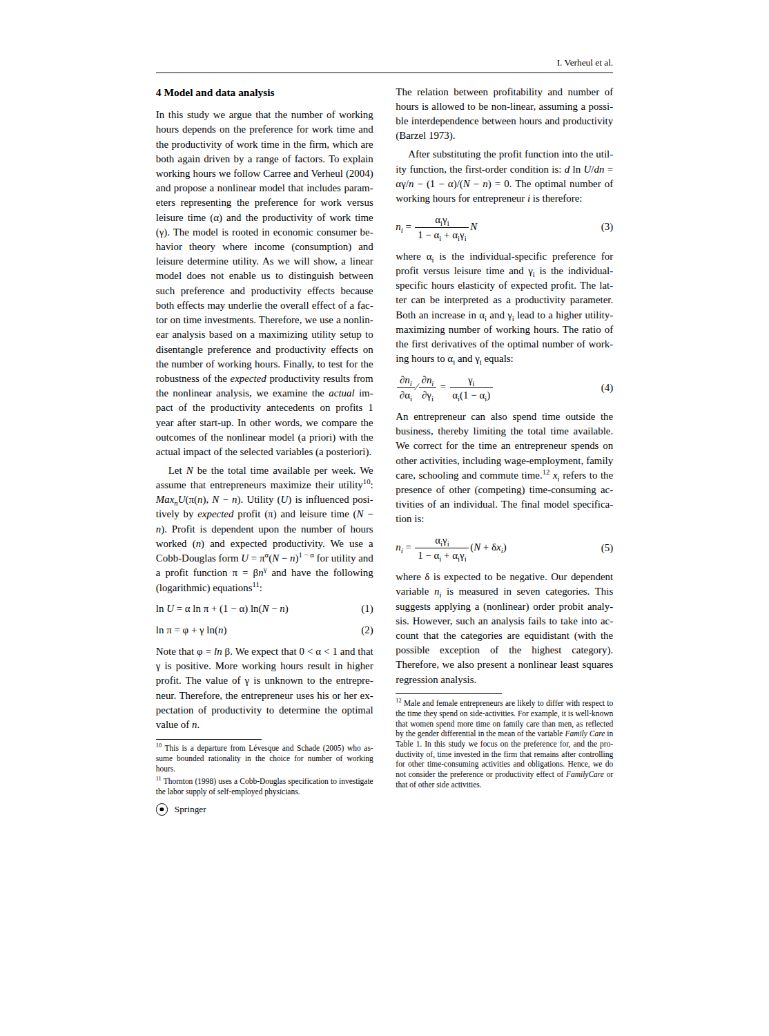I. Verheul et al.
4 Model and data analysis
In this study we argue that the number of working hours depends on the preference for work time and the productivity of work time in the firm, which are both again driven by a range of factors. To explain working hours we follow Carree and Verheul (2004) and propose a nonlinear model that includes parameters representing the preference for work versus leisure time (α) and the productivity of work time (γ). The model is rooted in economic consumer behavior theory where income (consumption) and leisure determine utility. As we will show, a linear model does not enable us to distinguish between such preference and productivity effects because both effects may underlie the overall effect of a factor on time investments. Therefore, we use a nonlinear analysis based on a maximizing utility setup to disentangle preference and productivity effects on the number of working hours. Finally, to test for the robustness of the expected productivity results from the nonlinear analysis, we examine the actual impact of the productivity antecedents on profits 1 year after start-up. In other words, we compare the outcomes of the nonlinear model (a priori) with the actual impact of the selected variables (a posteriori).
Let N be the total time available per week. We assume that entrepreneurs maximize their utility10: MaxnU(π(n), N − n). Utility (U) is influenced positively by expected profit (π) and leisure time (N − n). Profit is dependent upon the number of hours worked (n) and expected productivity. We use a Cobb-Douglas form U = πα(N − n)1 − α for utility and a profit function π = βnγ and have the following (logarithmic) equations11:
ln U = α ln π + (1 − α) ln(N − n) (1)
ln π = φ + γ ln(n) (2)
Note that φ = ln β. We expect that 0 < α < 1 and that γ is positive. More working hours result in higher profit. The value of γ is unknown to the entrepreneur. Therefore, the entrepreneur uses his or her expectation of productivity to determine the optimal value of n.
10 This is a departure from Lévesque and Schade (2005) who assume bounded rationality in the choice for number of working hours.
11 Thornton (1998) uses a Cobb-Douglas specification to investigate the labor supply of self-employed physicians.
The relation between profitability and number of hours is allowed to be non-linear, assuming a possible interdependence between hours and productivity (Barzel 1973).
After substituting the profit function into the utility function, the first-order condition is: d ln U/dn = αγ/n − (1 − α)/(N − n) = 0. The optimal number of working hours for entrepreneur i is therefore:
ni = αiγi 1 − αi + αiγi N (3)
where αi is the individual-specific preference for profit versus leisure time and γi is the individual-specific hours elasticity of expected profit. The latter can be interpreted as a productivity parameter. Both an increase in αi and γi lead to a higher utility-maximizing number of working hours. The ratio of the first derivatives of the optimal number of working hours to αi and γi equals:
∂ni∂αi∕∂ni∂γi = γi αi(1 − αi) (4)
An entrepreneur can also spend time outside the business, thereby limiting the total time available. We correct for the time an entrepreneur spends on other activities, including wage-employment, family care, schooling and commute time.12 xi refers to the presence of other (competing) time-consuming activities of an individual. The final model specification is:
ni = αiγi 1 − αi + αiγi(N + δxi) (5)
where δ is expected to be negative. Our dependent variable ni is measured in seven categories. This suggests applying a (nonlinear) order probit analysis. However, such an analysis fails to take into account that the categories are equidistant (with the possible exception of the highest category). Therefore, we also present a nonlinear least squares regression analysis.
12 Male and female entrepreneurs are likely to differ with respect to the time they spend on side-activities. For example, it is well-known that women spend more time on family care than men, as reflected by the gender differential in the mean of the variable Family Care in Table 1. In this study we focus on the preference for, and the productivity of, time invested in the firm that remains after controlling for other time-consuming activities and obligations. Hence, we do not consider the preference or productivity effect of FamilyCare or that of other side activities.
Springer